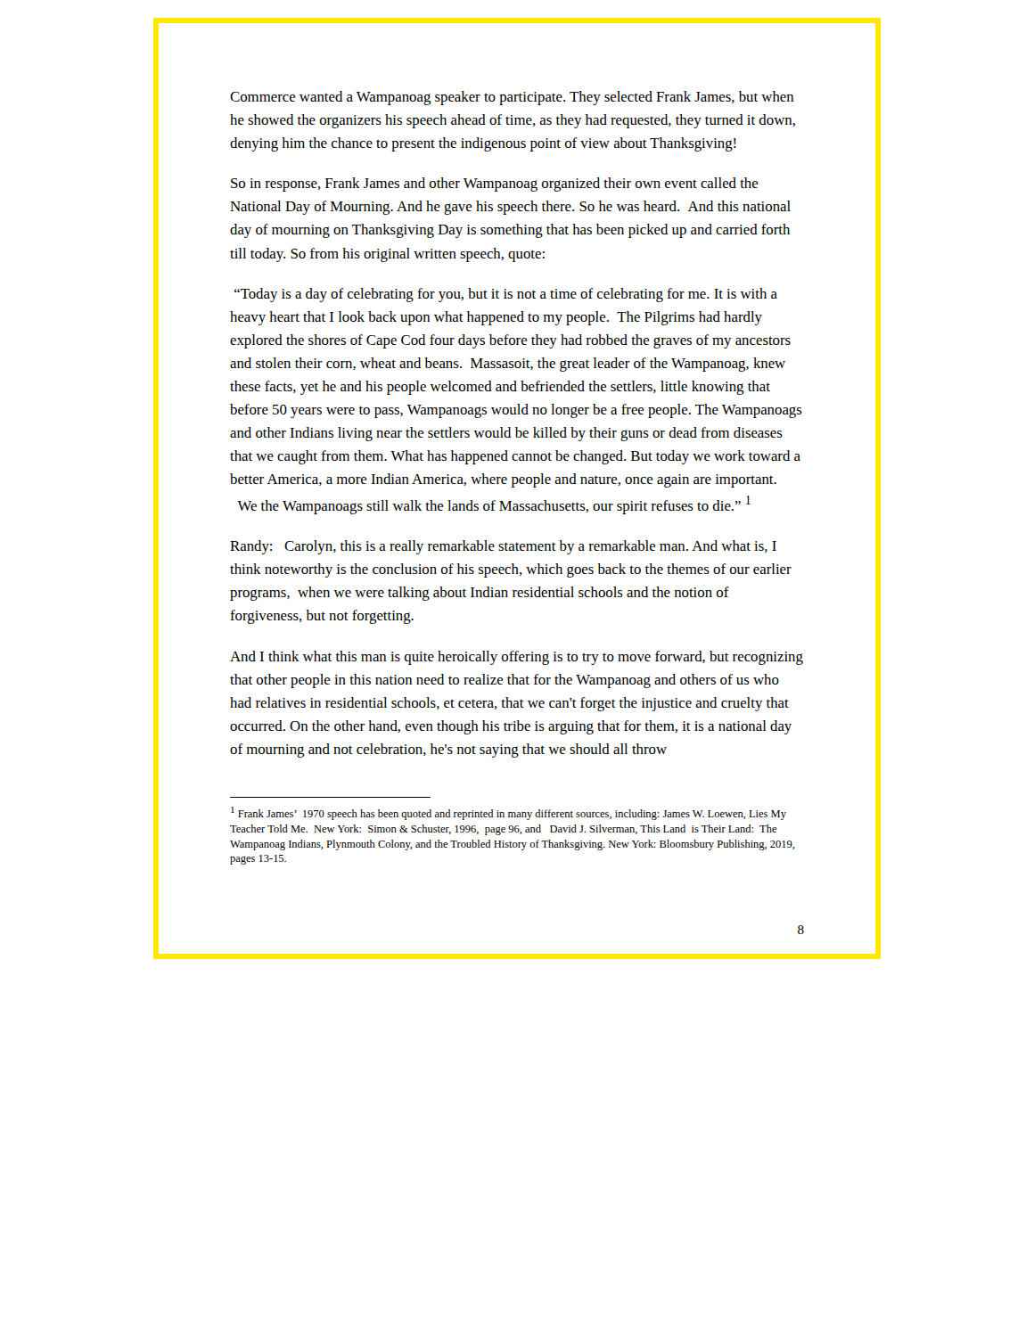Commerce wanted a Wampanoag speaker to participate. They selected Frank James, but when he showed the organizers his speech ahead of time, as they had requested, they turned it down, denying him the chance to present the indigenous point of view about Thanksgiving!
So in response, Frank James and other Wampanoag organized their own event called the National Day of Mourning. And he gave his speech there. So he was heard. And this national day of mourning on Thanksgiving Day is something that has been picked up and carried forth till today. So from his original written speech, quote:
“Today is a day of celebrating for you, but it is not a time of celebrating for me. It is with a heavy heart that I look back upon what happened to my people. The Pilgrims had hardly explored the shores of Cape Cod four days before they had robbed the graves of my ancestors and stolen their corn, wheat and beans. Massasoit, the great leader of the Wampanoag, knew these facts, yet he and his people welcomed and befriended the settlers, little knowing that before 50 years were to pass, Wampanoags would no longer be a free people. The Wampanoags and other Indians living near the settlers would be killed by their guns or dead from diseases that we caught from them. What has happened cannot be changed. But today we work toward a better America, a more Indian America, where people and nature, once again are important. We the Wampanoags still walk the lands of Massachusetts, our spirit refuses to die.” 1
Randy: Carolyn, this is a really remarkable statement by a remarkable man. And what is, I think noteworthy is the conclusion of his speech, which goes back to the themes of our earlier programs, when we were talking about Indian residential schools and the notion of forgiveness, but not forgetting.
And I think what this man is quite heroically offering is to try to move forward, but recognizing that other people in this nation need to realize that for the Wampanoag and others of us who had relatives in residential schools, et cetera, that we can't forget the injustice and cruelty that occurred. On the other hand, even though his tribe is arguing that for them, it is a national day of mourning and not celebration, he's not saying that we should all throw
1 Frank James’ 1970 speech has been quoted and reprinted in many different sources, including: James W. Loewen, Lies My Teacher Told Me. New York: Simon & Schuster, 1996, page 96, and David J. Silverman, This Land is Their Land: The Wampanoag Indians, Plynmouth Colony, and the Troubled History of Thanksgiving. New York: Bloomsbury Publishing, 2019, pages 13-15.
8